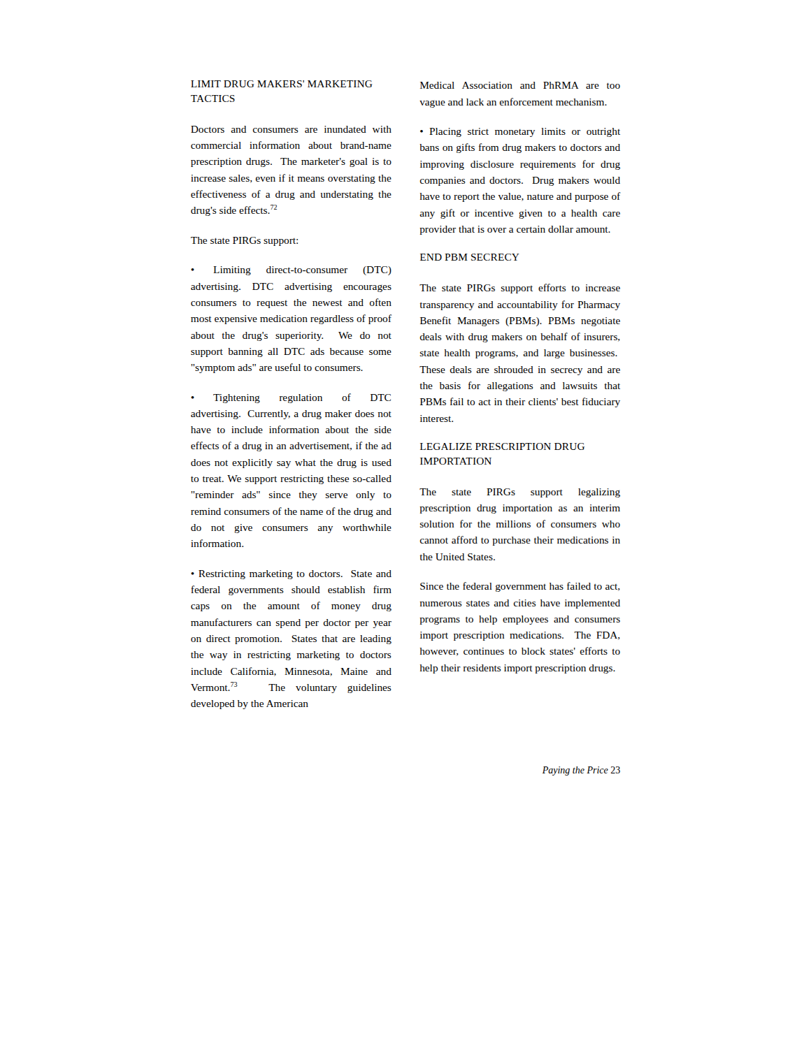Limit Drug Makers' Marketing Tactics
Doctors and consumers are inundated with commercial information about brand-name prescription drugs. The marketer's goal is to increase sales, even if it means overstating the effectiveness of a drug and understating the drug's side effects.72
The state PIRGs support:
• Limiting direct-to-consumer (DTC) advertising. DTC advertising encourages consumers to request the newest and often most expensive medication regardless of proof about the drug's superiority. We do not support banning all DTC ads because some "symptom ads" are useful to consumers.
• Tightening regulation of DTC advertising. Currently, a drug maker does not have to include information about the side effects of a drug in an advertisement, if the ad does not explicitly say what the drug is used to treat. We support restricting these so-called "reminder ads" since they serve only to remind consumers of the name of the drug and do not give consumers any worthwhile information.
• Restricting marketing to doctors. State and federal governments should establish firm caps on the amount of money drug manufacturers can spend per doctor per year on direct promotion. States that are leading the way in restricting marketing to doctors include California, Minnesota, Maine and Vermont.73 The voluntary guidelines developed by the American
Medical Association and PhRMA are too vague and lack an enforcement mechanism.
• Placing strict monetary limits or outright bans on gifts from drug makers to doctors and improving disclosure requirements for drug companies and doctors. Drug makers would have to report the value, nature and purpose of any gift or incentive given to a health care provider that is over a certain dollar amount.
End PBM Secrecy
The state PIRGs support efforts to increase transparency and accountability for Pharmacy Benefit Managers (PBMs). PBMs negotiate deals with drug makers on behalf of insurers, state health programs, and large businesses. These deals are shrouded in secrecy and are the basis for allegations and lawsuits that PBMs fail to act in their clients' best fiduciary interest.
Legalize Prescription Drug Importation
The state PIRGs support legalizing prescription drug importation as an interim solution for the millions of consumers who cannot afford to purchase their medications in the United States.
Since the federal government has failed to act, numerous states and cities have implemented programs to help employees and consumers import prescription medications. The FDA, however, continues to block states' efforts to help their residents import prescription drugs.
Paying the Price 23